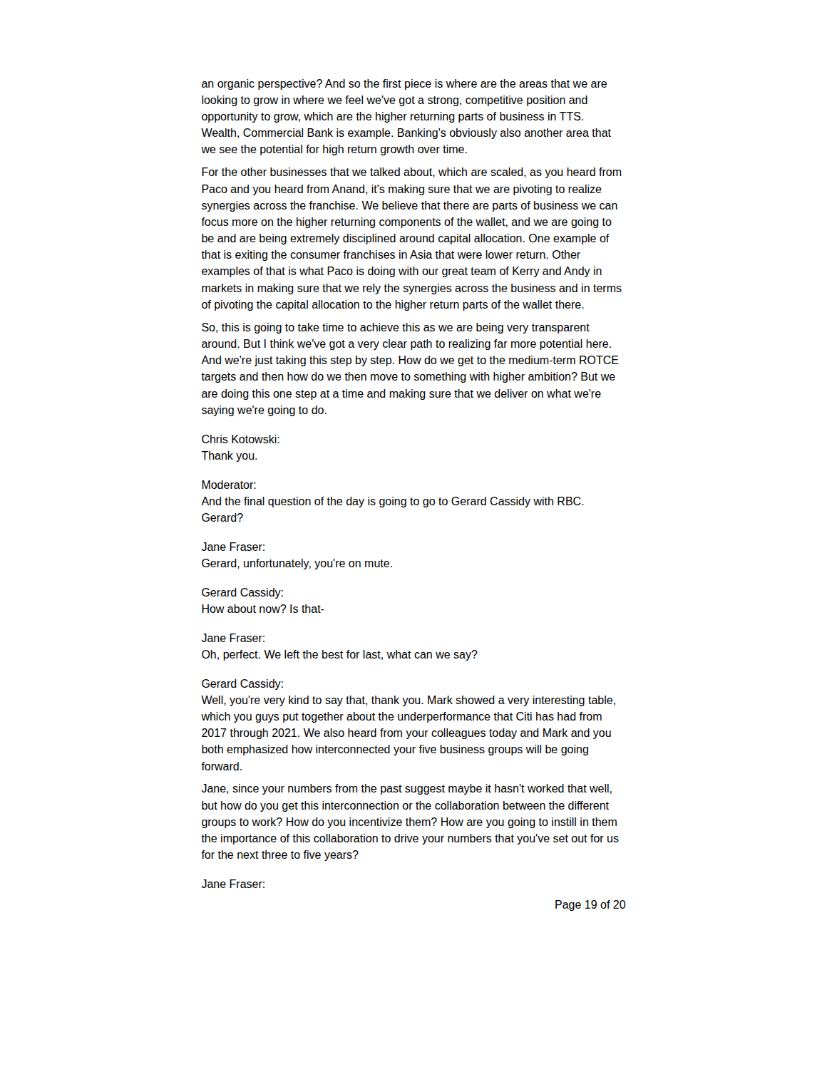an organic perspective? And so the first piece is where are the areas that we are looking to grow in where we feel we've got a strong, competitive position and opportunity to grow, which are the higher returning parts of business in TTS. Wealth, Commercial Bank is example. Banking's obviously also another area that we see the potential for high return growth over time.
For the other businesses that we talked about, which are scaled, as you heard from Paco and you heard from Anand, it's making sure that we are pivoting to realize synergies across the franchise. We believe that there are parts of business we can focus more on the higher returning components of the wallet, and we are going to be and are being extremely disciplined around capital allocation. One example of that is exiting the consumer franchises in Asia that were lower return. Other examples of that is what Paco is doing with our great team of Kerry and Andy in markets in making sure that we rely the synergies across the business and in terms of pivoting the capital allocation to the higher return parts of the wallet there.
So, this is going to take time to achieve this as we are being very transparent around. But I think we've got a very clear path to realizing far more potential here. And we're just taking this step by step. How do we get to the medium-term ROTCE targets and then how do we then move to something with higher ambition? But we are doing this one step at a time and making sure that we deliver on what we're saying we're going to do.
Chris Kotowski:
Thank you.
Moderator:
And the final question of the day is going to go to Gerard Cassidy with RBC. Gerard?
Jane Fraser:
Gerard, unfortunately, you're on mute.
Gerard Cassidy:
How about now? Is that-
Jane Fraser:
Oh, perfect. We left the best for last, what can we say?
Gerard Cassidy:
Well, you're very kind to say that, thank you. Mark showed a very interesting table, which you guys put together about the underperformance that Citi has had from 2017 through 2021. We also heard from your colleagues today and Mark and you both emphasized how interconnected your five business groups will be going forward.
Jane, since your numbers from the past suggest maybe it hasn't worked that well, but how do you get this interconnection or the collaboration between the different groups to work? How do you incentivize them? How are you going to instill in them the importance of this collaboration to drive your numbers that you've set out for us for the next three to five years?
Jane Fraser:
Page 19 of 20